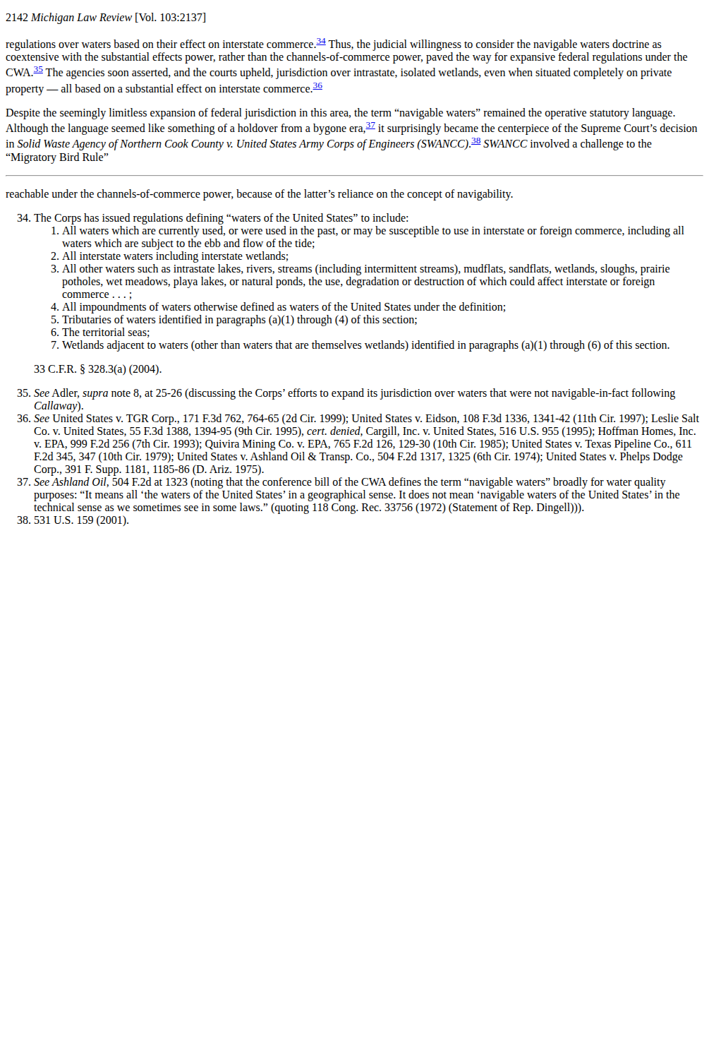2142 Michigan Law Review [Vol. 103:2137]
regulations over waters based on their effect on interstate commerce.34 Thus, the judicial willingness to consider the navigable waters doctrine as coextensive with the substantial effects power, rather than the channels-of-commerce power, paved the way for expansive federal regulations under the CWA.35 The agencies soon asserted, and the courts upheld, jurisdiction over intrastate, isolated wetlands, even when situated completely on private property — all based on a substantial effect on interstate commerce.36
Despite the seemingly limitless expansion of federal jurisdiction in this area, the term “navigable waters” remained the operative statutory language. Although the language seemed like something of a holdover from a bygone era,37 it surprisingly became the centerpiece of the Supreme Court’s decision in Solid Waste Agency of Northern Cook County v. United States Army Corps of Engineers (SWANCC).38 SWANCC involved a challenge to the “Migratory Bird Rule”
reachable under the channels-of-commerce power, because of the latter’s reliance on the concept of navigability.
The Corps has issued regulations defining “waters of the United States” to include:
All waters which are currently used, or were used in the past, or may be susceptible to use in interstate or foreign commerce, including all waters which are subject to the ebb and flow of the tide;
All interstate waters including interstate wetlands;
All other waters such as intrastate lakes, rivers, streams (including intermittent streams), mudflats, sandflats, wetlands, sloughs, prairie potholes, wet meadows, playa lakes, or natural ponds, the use, degradation or destruction of which could affect interstate or foreign commerce . . . ;
All impoundments of waters otherwise defined as waters of the United States under the definition;
Tributaries of waters identified in paragraphs (a)(1) through (4) of this section;
The territorial seas;
Wetlands adjacent to waters (other than waters that are themselves wetlands) identified in paragraphs (a)(1) through (6) of this section.
33 C.F.R. § 328.3(a) (2004).
See Adler, supra note 8, at 25-26 (discussing the Corps’ efforts to expand its jurisdiction over waters that were not navigable-in-fact following Callaway).
See United States v. TGR Corp., 171 F.3d 762, 764-65 (2d Cir. 1999); United States v. Eidson, 108 F.3d 1336, 1341-42 (11th Cir. 1997); Leslie Salt Co. v. United States, 55 F.3d 1388, 1394-95 (9th Cir. 1995), cert. denied, Cargill, Inc. v. United States, 516 U.S. 955 (1995); Hoffman Homes, Inc. v. EPA, 999 F.2d 256 (7th Cir. 1993); Quivira Mining Co. v. EPA, 765 F.2d 126, 129-30 (10th Cir. 1985); United States v. Texas Pipeline Co., 611 F.2d 345, 347 (10th Cir. 1979); United States v. Ashland Oil & Transp. Co., 504 F.2d 1317, 1325 (6th Cir. 1974); United States v. Phelps Dodge Corp., 391 F. Supp. 1181, 1185-86 (D. Ariz. 1975).
See Ashland Oil, 504 F.2d at 1323 (noting that the conference bill of the CWA defines the term “navigable waters” broadly for water quality purposes: “It means all ‘the waters of the United States’ in a geographical sense. It does not mean ‘navigable waters of the United States’ in the technical sense as we sometimes see in some laws.” (quoting 118 Cong. Rec. 33756 (1972) (Statement of Rep. Dingell))).
531 U.S. 159 (2001).